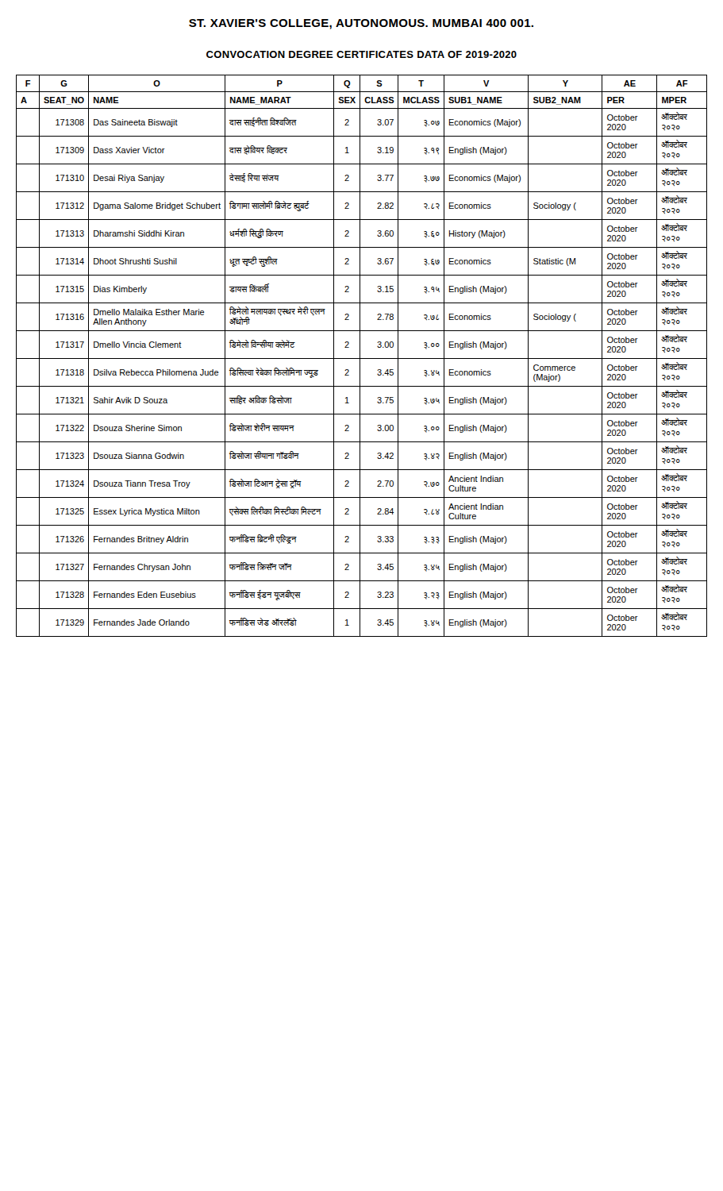ST. XAVIER'S COLLEGE, AUTONOMOUS. MUMBAI 400 001.
CONVOCATION DEGREE CERTIFICATES DATA OF 2019-2020
| F | G | O | P | Q | S | T | V | Y | AE | AF |
| --- | --- | --- | --- | --- | --- | --- | --- | --- | --- | --- |
| A | SEAT_NO | NAME | NAME_MARAT | SEX | CLASS | MCLASS | SUB1_NAME | SUB2_NAM | PER | MPER |
| | 171308 | Das Saineeta Biswajit | दास साईनीता विश्वजित | 2 | 3.07 | ३.०७ | Economics (Major) | | October 2020 | ऑक्टोबर २०२० |
| | 171309 | Dass Xavier Victor | दास झेवियर व्हिक्टर | 1 | 3.19 | ३.१९ | English (Major) | | October 2020 | ऑक्टोबर २०२० |
| | 171310 | Desai Riya Sanjay | देसाई रिया संजय | 2 | 3.77 | ३.७७ | Economics (Major) | | October 2020 | ऑक्टोबर २०२० |
| | 171312 | Dgama Salome Bridget Schubert | डिगामा सालोमी ब्रिजेट ह्युबर्ट | 2 | 2.82 | २.८२ | Economics | Sociology ( | October 2020 | ऑक्टोबर २०२० |
| | 171313 | Dharamshi Siddhi Kiran | धर्मशी सिद्धी किरण | 2 | 3.60 | ३.६० | History (Major) | | October 2020 | ऑक्टोबर २०२० |
| | 171314 | Dhoot Shrushti Sushil | धूत सृष्टी सुशील | 2 | 3.67 | ३.६७ | Economics | Statistic (M | October 2020 | ऑक्टोबर २०२० |
| | 171315 | Dias Kimberly | डायस किंबर्ली | 2 | 3.15 | ३.१५ | English (Major) | | October 2020 | ऑक्टोबर २०२० |
| | 171316 | Dmello Malaika Esther Marie Allen Anthony | डिमेलो मलायका एस्थर मेरी एलन ॲंथोनी | 2 | 2.78 | २.७८ | Economics | Sociology ( | October 2020 | ऑक्टोबर २०२० |
| | 171317 | Dmello Vincia Clement | डिमेलो विन्सीया क्लेमेंट | 2 | 3.00 | ३.०० | English (Major) | | October 2020 | ऑक्टोबर २०२० |
| | 171318 | Dsilva Rebecca Philomena Jude | डिसिल्वा रेबेका फिलोमिना ज्यूड | 2 | 3.45 | ३.४५ | Economics | Commerce (Major) | October 2020 | ऑक्टोबर २०२० |
| | 171321 | Sahir Avik D Souza | साहिर अविक डिसोजा | 1 | 3.75 | ३.७५ | English (Major) | | October 2020 | ऑक्टोबर २०२० |
| | 171322 | Dsouza Sherine Simon | डिसोजा शेरीन सायमन | 2 | 3.00 | ३.०० | English (Major) | | October 2020 | ऑक्टोबर २०२० |
| | 171323 | Dsouza Sianna Godwin | डिसोजा सीयाना गॉडवीन | 2 | 3.42 | ३.४२ | English (Major) | | October 2020 | ऑक्टोबर २०२० |
| | 171324 | Dsouza Tiann Tresa Troy | डिसोजा टिआन ट्रेसा ट्रॉय | 2 | 2.70 | २.७० | Ancient Indian Culture | | October 2020 | ऑक्टोबर २०२० |
| | 171325 | Essex Lyrica Mystica Milton | एसेक्स लिरीका मिस्टीका मिल्टन | 2 | 2.84 | २.८४ | Ancient Indian Culture | | October 2020 | ऑक्टोबर २०२० |
| | 171326 | Fernandes Britney Aldrin | फर्नांडिस ब्रिटनी एल्ड्रिन | 2 | 3.33 | ३.३३ | English (Major) | | October 2020 | ऑक्टोबर २०२० |
| | 171327 | Fernandes Chrysan John | फर्नांडिस क्रिसॅन जॉन | 2 | 3.45 | ३.४५ | English (Major) | | October 2020 | ऑक्टोबर २०२० |
| | 171328 | Fernandes Eden Eusebius | फर्नांडिस ईडन यूजबीएस | 2 | 3.23 | ३.२३ | English (Major) | | October 2020 | ऑक्टोबर २०२० |
| | 171329 | Fernandes Jade Orlando | फर्नांडिस जेड ऑरलॅंडो | 1 | 3.45 | ३.४५ | English (Major) | | October 2020 | ऑक्टोबर २०२० |